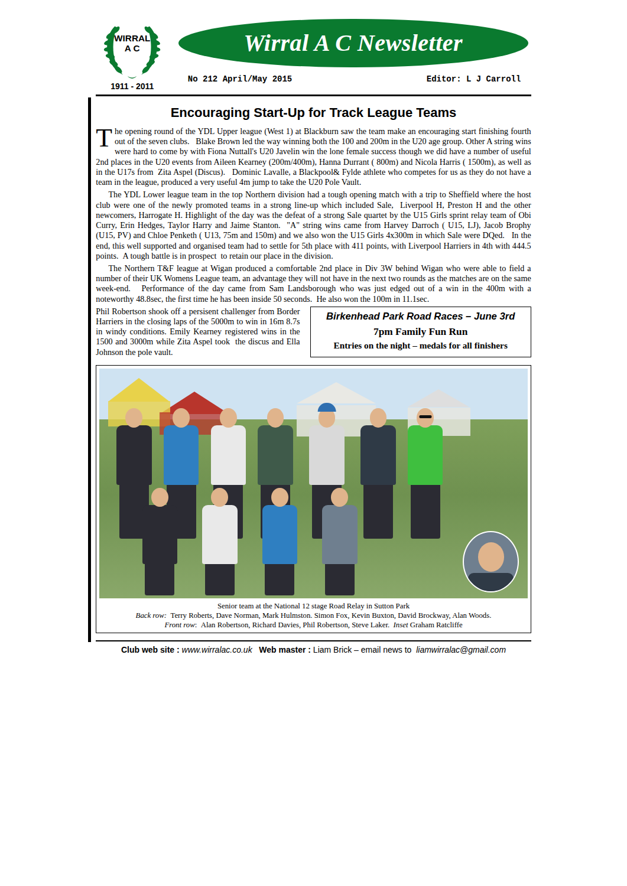WIRRAL
A C
1911 - 2011
Wirral A C Newsletter
No 212 April/May 2015 Editor: L J Carroll
Encouraging Start-Up for Track League Teams
The opening round of the YDL Upper league (West 1) at Blackburn saw the team make an encouraging start finishing fourth out of the seven clubs. Blake Brown led the way winning both the 100 and 200m in the U20 age group. Other A string wins were hard to come by with Fiona Nuttall's U20 Javelin win the lone female success though we did have a number of useful 2nd places in the U20 events from Aileen Kearney (200m/400m), Hanna Durrant ( 800m) and Nicola Harris ( 1500m), as well as in the U17s from Zita Aspel (Discus). Dominic Lavalle, a Blackpool& Fylde athlete who competes for us as they do not have a team in the league, produced a very useful 4m jump to take the U20 Pole Vault.
The YDL Lower league team in the top Northern division had a tough opening match with a trip to Sheffield where the host club were one of the newly promoted teams in a strong line-up which included Sale, Liverpool H, Preston H and the other newcomers, Harrogate H. Highlight of the day was the defeat of a strong Sale quartet by the U15 Girls sprint relay team of Obi Curry, Erin Hedges, Taylor Harry and Jaime Stanton. "A" string wins came from Harvey Darroch ( U15, LJ), Jacob Brophy (U15, PV) and Chloe Penketh ( U13, 75m and 150m) and we also won the U15 Girls 4x300m in which Sale were DQed. In the end, this well supported and organised team had to settle for 5th place with 411 points, with Liverpool Harriers in 4th with 444.5 points. A tough battle is in prospect to retain our place in the division.
The Northern T&F league at Wigan produced a comfortable 2nd place in Div 3W behind Wigan who were able to field a number of their UK Womens League team, an advantage they will not have in the next two rounds as the matches are on the same week-end. Performance of the day came from Sam Landsborough who was just edged out of a win in the 400m with a noteworthy 48.8sec, the first time he has been inside 50 seconds. He also won the 100m in 11.1sec.
Phil Robertson shook off a persisent challenger from Border Harriers in the closing laps of the 5000m to win in 16m 8.7s in windy conditions. Emily Kearney registered wins in the 1500 and 3000m while Zita Aspel took the discus and Ella Johnson the pole vault.
Birkenhead Park Road Races – June 3rd
7pm Family Fun Run
Entries on the night – medals for all finishers
Senior team at the National 12 stage Road Relay in Sutton Park
Back row: Terry Roberts, Dave Norman, Mark Hulmston. Simon Fox, Kevin Buxton, David Brockway, Alan Woods.
Front row: Alan Robertson, Richard Davies, Phil Robertson, Steve Laker. Inset Graham Ratcliffe
Club web site : www.wirralac.co.uk Web master : Liam Brick – email news to liamwirralac@gmail.com